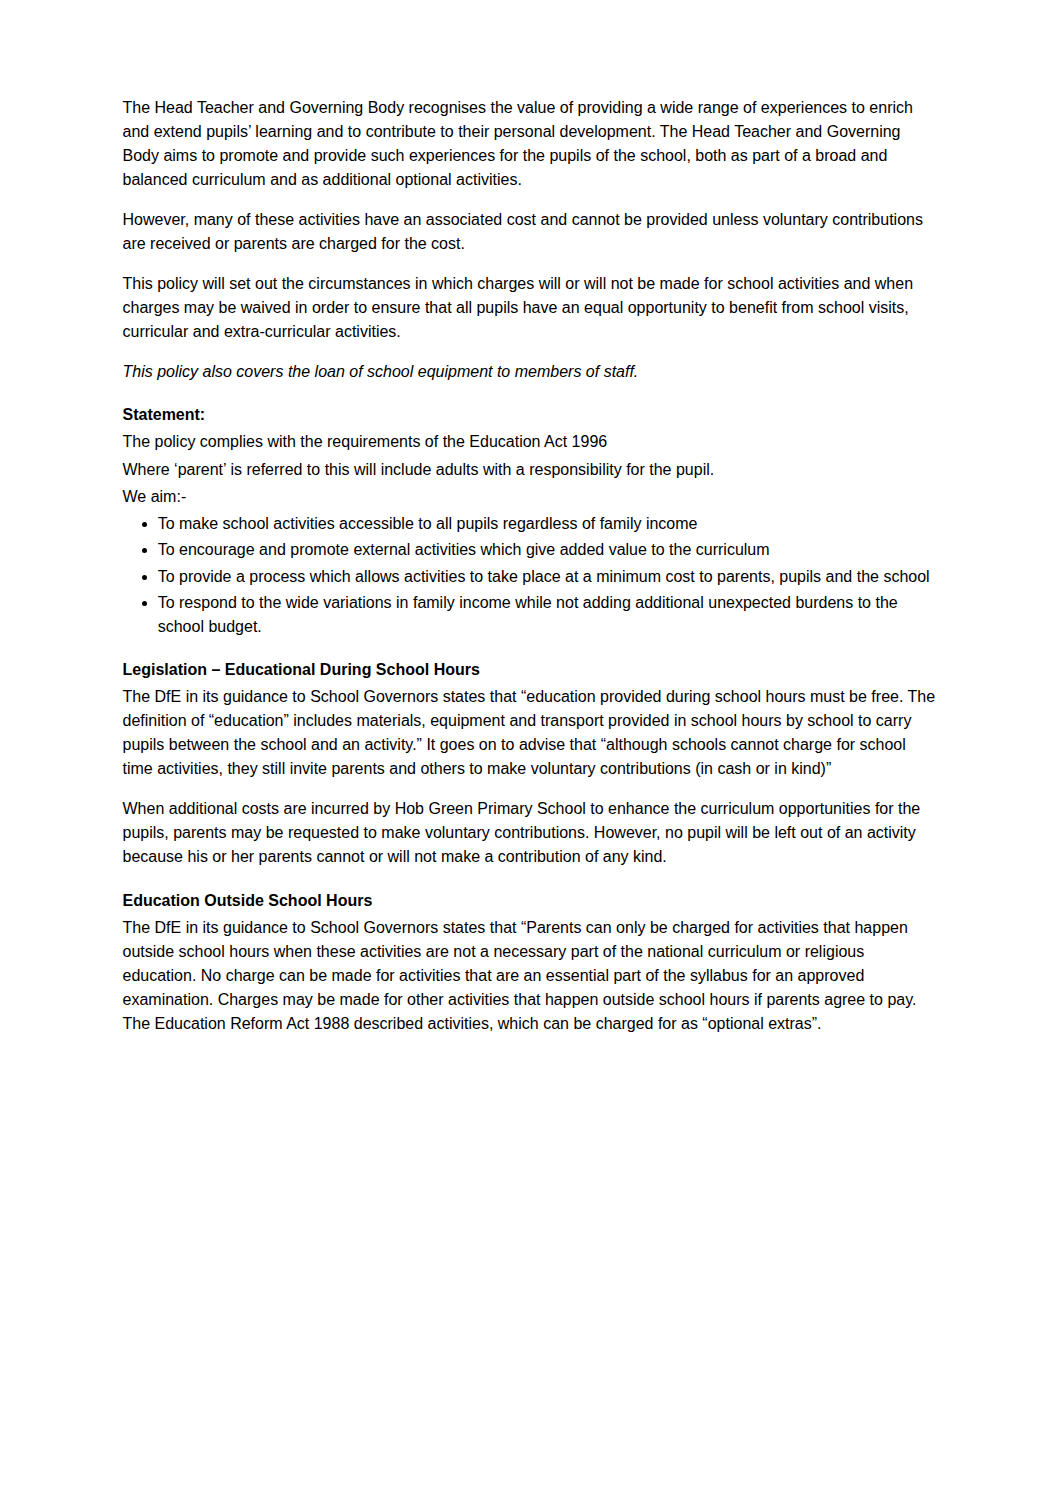The Head Teacher and Governing Body recognises the value of providing a wide range of experiences to enrich and extend pupils’ learning and to contribute to their personal development. The Head Teacher and Governing Body aims to promote and provide such experiences for the pupils of the school, both as part of a broad and balanced curriculum and as additional optional activities.
However, many of these activities have an associated cost and cannot be provided unless voluntary contributions are received or parents are charged for the cost.
This policy will set out the circumstances in which charges will or will not be made for school activities and when charges may be waived in order to ensure that all pupils have an equal opportunity to benefit from school visits, curricular and extra-curricular activities.
This policy also covers the loan of school equipment to members of staff.
Statement:
The policy complies with the requirements of the Education Act 1996
Where ‘parent’ is referred to this will include adults with a responsibility for the pupil.
We aim:-
To make school activities accessible to all pupils regardless of family income
To encourage and promote external activities which give added value to the curriculum
To provide a process which allows activities to take place at a minimum cost to parents, pupils and the school
To respond to the wide variations in family income while not adding additional unexpected burdens to the school budget.
Legislation – Educational During School Hours
The DfE in its guidance to School Governors states that “education provided during school hours must be free. The definition of “education” includes materials, equipment and transport provided in school hours by school to carry pupils between the school and an activity.” It goes on to advise that “although schools cannot charge for school time activities, they still invite parents and others to make voluntary contributions (in cash or in kind)”
When additional costs are incurred by Hob Green Primary School to enhance the curriculum opportunities for the pupils, parents may be requested to make voluntary contributions. However, no pupil will be left out of an activity because his or her parents cannot or will not make a contribution of any kind.
Education Outside School Hours
The DfE in its guidance to School Governors states that “Parents can only be charged for activities that happen outside school hours when these activities are not a necessary part of the national curriculum or religious education. No charge can be made for activities that are an essential part of the syllabus for an approved examination. Charges may be made for other activities that happen outside school hours if parents agree to pay. The Education Reform Act 1988 described activities, which can be charged for as “optional extras”.